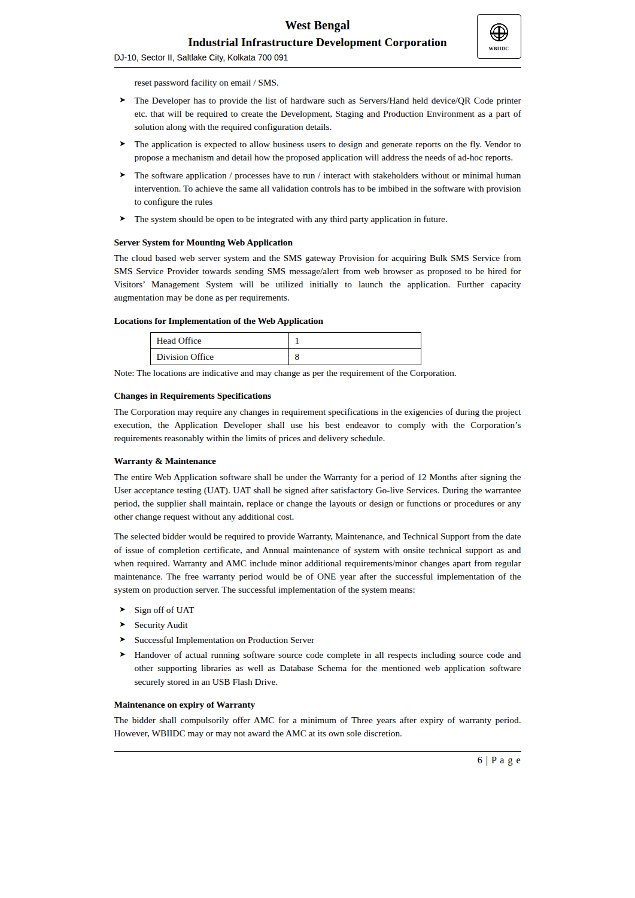WBIIDC
West Bengal
Industrial Infrastructure Development Corporation
DJ-10, Sector II, Saltlake City, Kolkata 700 091
reset password facility on email / SMS.
The Developer has to provide the list of hardware such as Servers/Hand held device/QR Code printer etc. that will be required to create the Development, Staging and Production Environment as a part of solution along with the required configuration details.
The application is expected to allow business users to design and generate reports on the fly. Vendor to propose a mechanism and detail how the proposed application will address the needs of ad-hoc reports.
The software application / processes have to run / interact with stakeholders without or minimal human intervention. To achieve the same all validation controls has to be imbibed in the software with provision to configure the rules
The system should be open to be integrated with any third party application in future.
Server System for Mounting Web Application
The cloud based web server system and the SMS gateway Provision for acquiring Bulk SMS Service from SMS Service Provider towards sending SMS message/alert from web browser as proposed to be hired for Visitors’ Management System will be utilized initially to launch the application. Further capacity augmentation may be done as per requirements.
Locations for Implementation of the Web Application
| Head Office | 1 |
| Division Office | 8 |
Note: The locations are indicative and may change as per the requirement of the Corporation.
Changes in Requirements Specifications
The Corporation may require any changes in requirement specifications in the exigencies of during the project execution, the Application Developer shall use his best endeavor to comply with the Corporation’s requirements reasonably within the limits of prices and delivery schedule.
Warranty & Maintenance
The entire Web Application software shall be under the Warranty for a period of 12 Months after signing the User acceptance testing (UAT). UAT shall be signed after satisfactory Go-live Services. During the warrantee period, the supplier shall maintain, replace or change the layouts or design or functions or procedures or any other change request without any additional cost.
The selected bidder would be required to provide Warranty, Maintenance, and Technical Support from the date of issue of completion certificate, and Annual maintenance of system with onsite technical support as and when required. Warranty and AMC include minor additional requirements/minor changes apart from regular maintenance. The free warranty period would be of ONE year after the successful implementation of the system on production server. The successful implementation of the system means:
Sign off of UAT
Security Audit
Successful Implementation on Production Server
Handover of actual running software source code complete in all respects including source code and other supporting libraries as well as Database Schema for the mentioned web application software securely stored in an USB Flash Drive.
Maintenance on expiry of Warranty
The bidder shall compulsorily offer AMC for a minimum of Three years after expiry of warranty period. However, WBIIDC may or may not award the AMC at its own sole discretion.
6 | P a g e